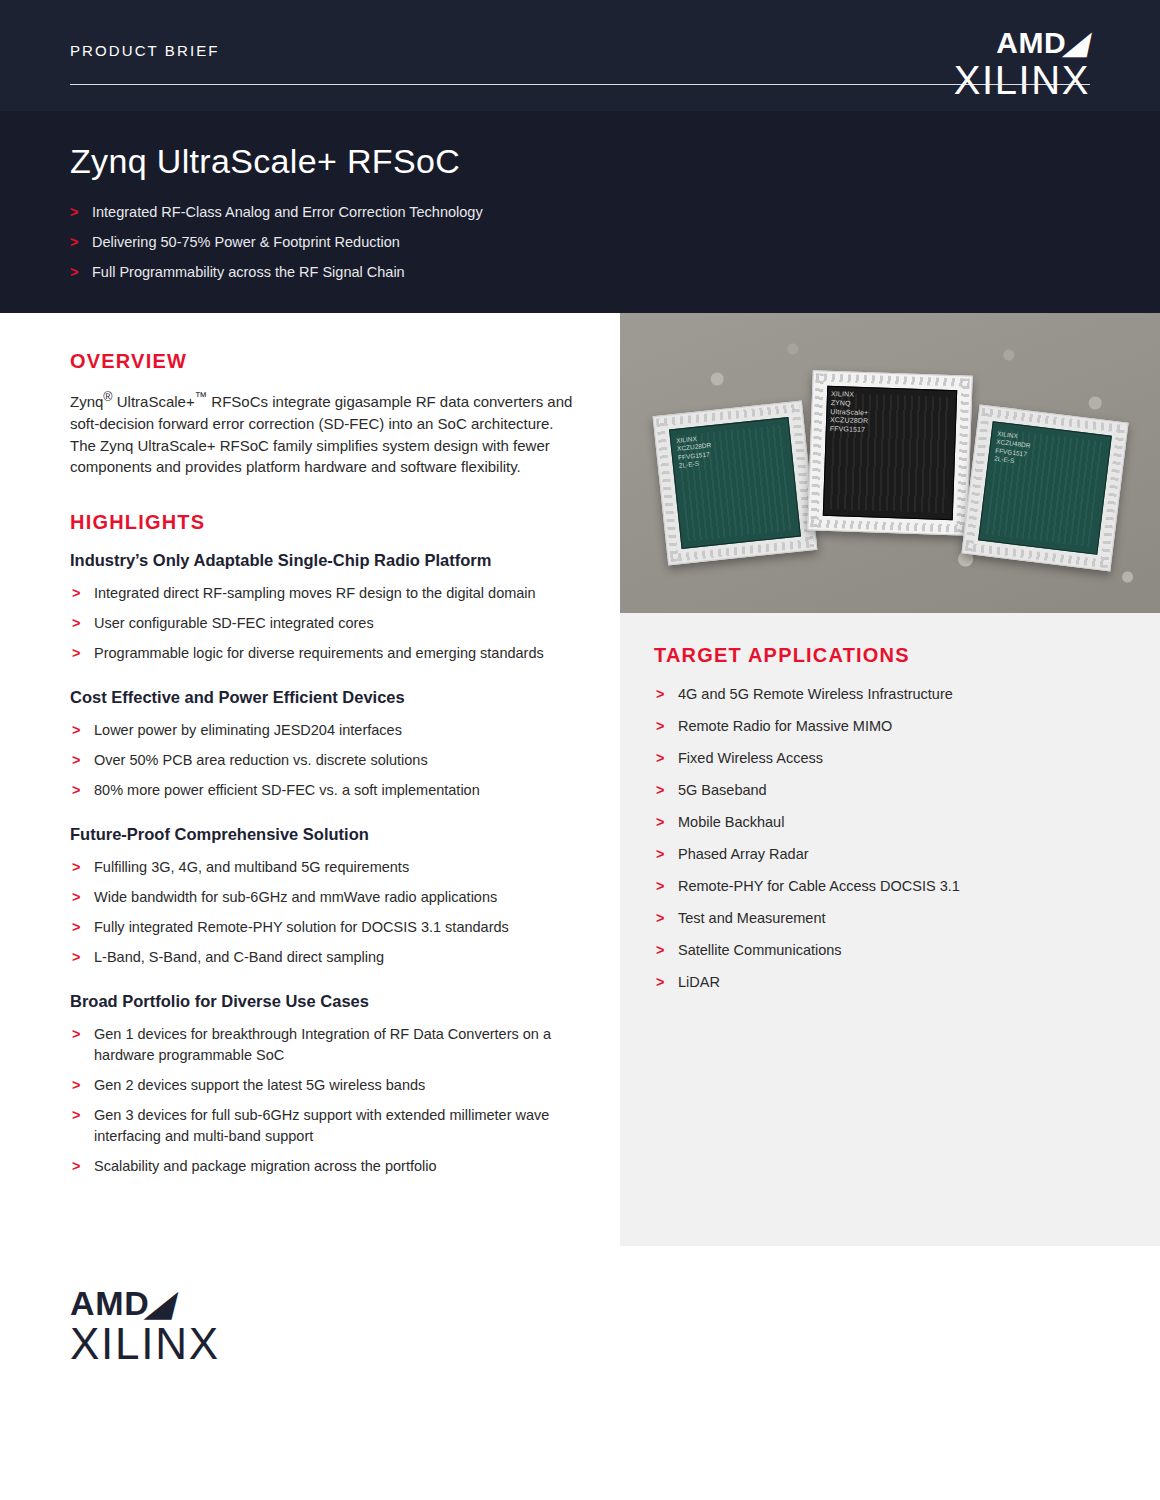Product Brief
AMD◢
XILINX
Zynq UltraScale+ RFSoC
Integrated RF-Class Analog and Error Correction Technology
Delivering 50-75% Power & Footprint Reduction
Full Programmability across the RF Signal Chain
Overview
Zynq® UltraScale+™ RFSoCs integrate gigasample RF data converters and soft-decision forward error correction (SD-FEC) into an SoC architecture. The Zynq UltraScale+ RFSoC family simplifies system design with fewer components and provides platform hardware and software flexibility.
Highlights
Industry’s Only Adaptable Single-Chip Radio Platform
Integrated direct RF-sampling moves RF design to the digital domain
User configurable SD-FEC integrated cores
Programmable logic for diverse requirements and emerging standards
Cost Effective and Power Efficient Devices
Lower power by eliminating JESD204 interfaces
Over 50% PCB area reduction vs. discrete solutions
80% more power efficient SD-FEC vs. a soft implementation
Future-Proof Comprehensive Solution
Fulfilling 3G, 4G, and multiband 5G requirements
Wide bandwidth for sub-6GHz and mmWave radio applications
Fully integrated Remote-PHY solution for DOCSIS 3.1 standards
L-Band, S-Band, and C-Band direct sampling
Broad Portfolio for Diverse Use Cases
Gen 1 devices for breakthrough Integration of RF Data Converters on a hardware programmable SoC
Gen 2 devices support the latest 5G wireless bands
Gen 3 devices for full sub-6GHz support with extended millimeter wave interfacing and multi-band support
Scalability and package migration across the portfolio
XILINX
XCZU28DR
FFVG1517
2L-E-S
XILINX
ZYNQ
UltraScale+
XCZU28DR
FFVG1517
XILINX
XCZU48DR
FFVG1517
2L-E-S
Target Applications
4G and 5G Remote Wireless Infrastructure
Remote Radio for Massive MIMO
Fixed Wireless Access
5G Baseband
Mobile Backhaul
Phased Array Radar
Remote-PHY for Cable Access DOCSIS 3.1
Test and Measurement
Satellite Communications
LiDAR
AMD◢
XILINX